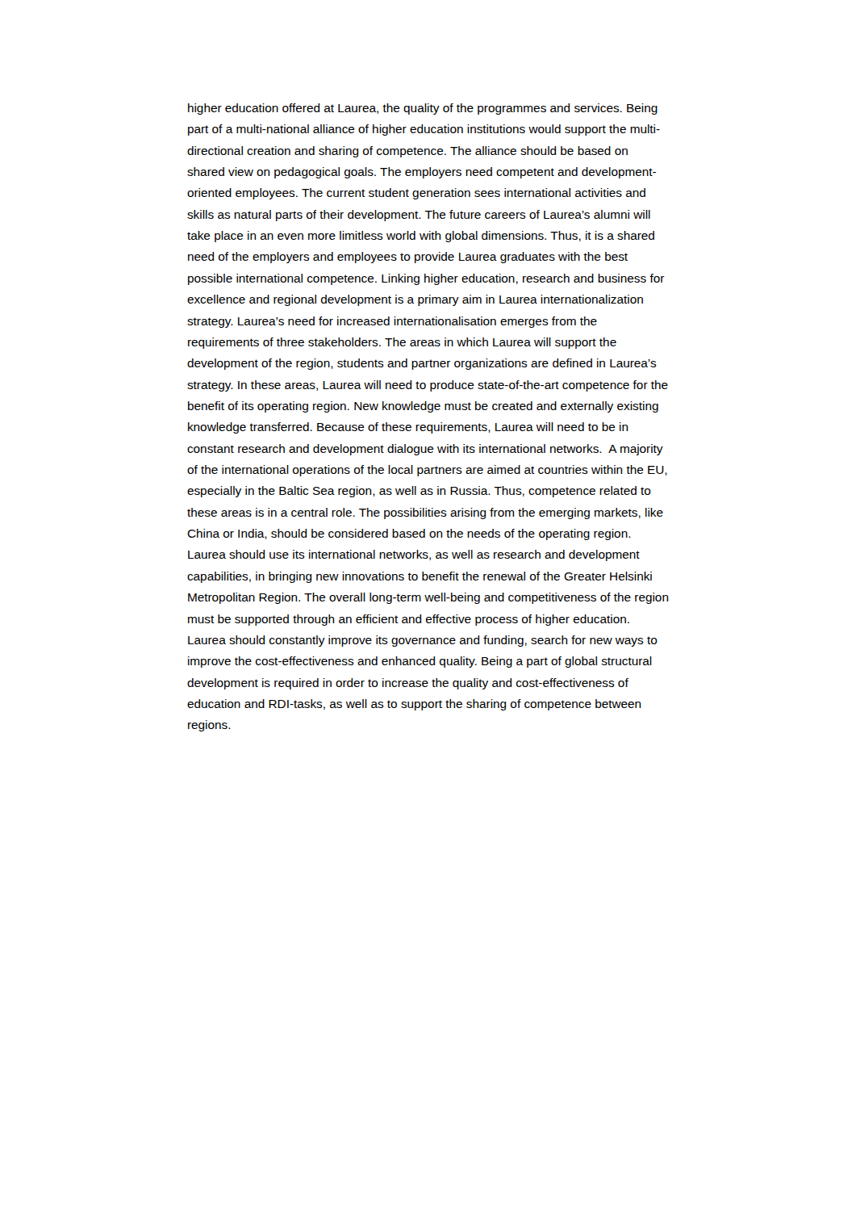higher education offered at Laurea, the quality of the programmes and services. Being part of a multi-national alliance of higher education institutions would support the multi-directional creation and sharing of competence. The alliance should be based on shared view on pedagogical goals. The employers need competent and development-oriented employees. The current student generation sees international activities and skills as natural parts of their development. The future careers of Laurea’s alumni will take place in an even more limitless world with global dimensions. Thus, it is a shared need of the employers and employees to provide Laurea graduates with the best possible international competence. Linking higher education, research and business for excellence and regional development is a primary aim in Laurea internationalization strategy. Laurea’s need for increased internationalisation emerges from the requirements of three stakeholders. The areas in which Laurea will support the development of the region, students and partner organizations are defined in Laurea’s strategy. In these areas, Laurea will need to produce state-of-the-art competence for the benefit of its operating region. New knowledge must be created and externally existing knowledge transferred. Because of these requirements, Laurea will need to be in constant research and development dialogue with its international networks. A majority of the international operations of the local partners are aimed at countries within the EU, especially in the Baltic Sea region, as well as in Russia. Thus, competence related to these areas is in a central role. The possibilities arising from the emerging markets, like China or India, should be considered based on the needs of the operating region. Laurea should use its international networks, as well as research and development capabilities, in bringing new innovations to benefit the renewal of the Greater Helsinki Metropolitan Region. The overall long-term well-being and competitiveness of the region must be supported through an efficient and effective process of higher education. Laurea should constantly improve its governance and funding, search for new ways to improve the cost-effectiveness and enhanced quality. Being a part of global structural development is required in order to increase the quality and cost-effectiveness of education and RDI-tasks, as well as to support the sharing of competence between regions.